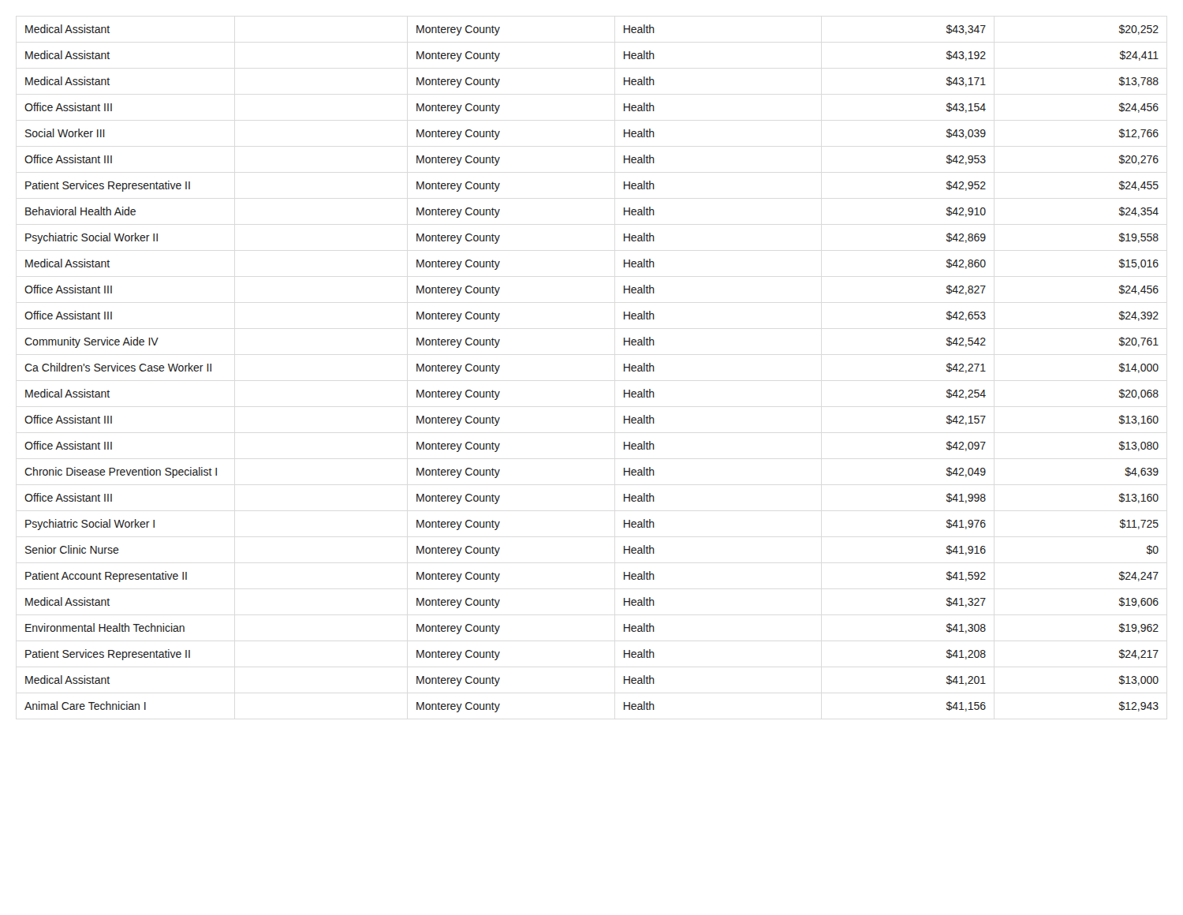| Medical Assistant | | Monterey County | Health | $43,347 | $20,252 |
| Medical Assistant | | Monterey County | Health | $43,192 | $24,411 |
| Medical Assistant | | Monterey County | Health | $43,171 | $13,788 |
| Office Assistant III | | Monterey County | Health | $43,154 | $24,456 |
| Social Worker III | | Monterey County | Health | $43,039 | $12,766 |
| Office Assistant III | | Monterey County | Health | $42,953 | $20,276 |
| Patient Services Representative II | | Monterey County | Health | $42,952 | $24,455 |
| Behavioral Health Aide | | Monterey County | Health | $42,910 | $24,354 |
| Psychiatric Social Worker II | | Monterey County | Health | $42,869 | $19,558 |
| Medical Assistant | | Monterey County | Health | $42,860 | $15,016 |
| Office Assistant III | | Monterey County | Health | $42,827 | $24,456 |
| Office Assistant III | | Monterey County | Health | $42,653 | $24,392 |
| Community Service Aide IV | | Monterey County | Health | $42,542 | $20,761 |
| Ca Children's Services Case Worker II | | Monterey County | Health | $42,271 | $14,000 |
| Medical Assistant | | Monterey County | Health | $42,254 | $20,068 |
| Office Assistant III | | Monterey County | Health | $42,157 | $13,160 |
| Office Assistant III | | Monterey County | Health | $42,097 | $13,080 |
| Chronic Disease Prevention Specialist I | | Monterey County | Health | $42,049 | $4,639 |
| Office Assistant III | | Monterey County | Health | $41,998 | $13,160 |
| Psychiatric Social Worker I | | Monterey County | Health | $41,976 | $11,725 |
| Senior Clinic Nurse | | Monterey County | Health | $41,916 | $0 |
| Patient Account Representative II | | Monterey County | Health | $41,592 | $24,247 |
| Medical Assistant | | Monterey County | Health | $41,327 | $19,606 |
| Environmental Health Technician | | Monterey County | Health | $41,308 | $19,962 |
| Patient Services Representative II | | Monterey County | Health | $41,208 | $24,217 |
| Medical Assistant | | Monterey County | Health | $41,201 | $13,000 |
| Animal Care Technician I | | Monterey County | Health | $41,156 | $12,943 |